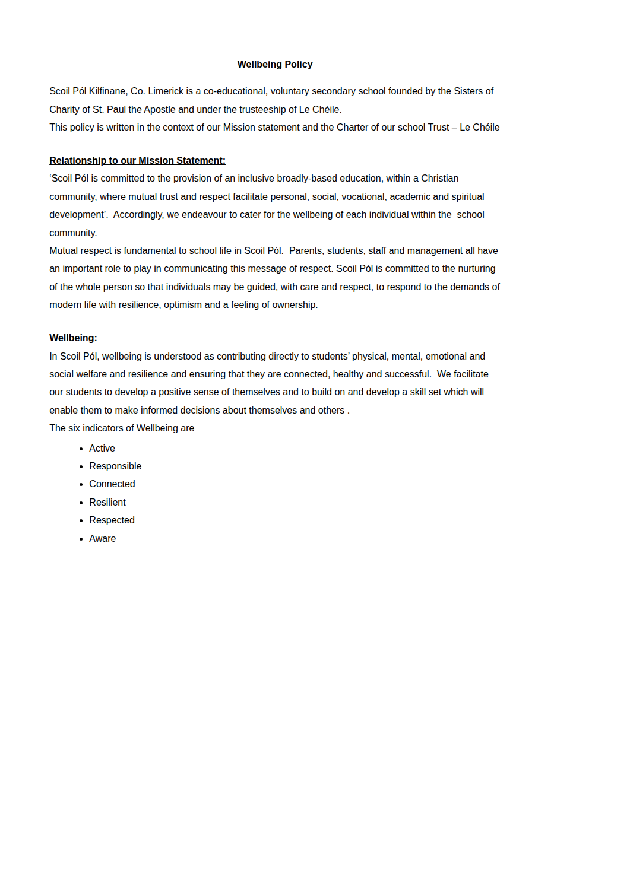Wellbeing Policy
Scoil Pól Kilfinane, Co. Limerick is a co-educational, voluntary secondary school founded by the Sisters of Charity of St. Paul the Apostle and under the trusteeship of Le Chéile.
This policy is written in the context of our Mission statement and the Charter of our school Trust – Le Chéile
Relationship to our Mission Statement:
‘Scoil Pól is committed to the provision of an inclusive broadly-based education, within a Christian community, where mutual trust and respect facilitate personal, social, vocational, academic and spiritual development’. Accordingly, we endeavour to cater for the wellbeing of each individual within the school community.
Mutual respect is fundamental to school life in Scoil Pól. Parents, students, staff and management all have an important role to play in communicating this message of respect. Scoil Pól is committed to the nurturing of the whole person so that individuals may be guided, with care and respect, to respond to the demands of modern life with resilience, optimism and a feeling of ownership.
Wellbeing:
In Scoil Pól, wellbeing is understood as contributing directly to students’ physical, mental, emotional and social welfare and resilience and ensuring that they are connected, healthy and successful. We facilitate our students to develop a positive sense of themselves and to build on and develop a skill set which will enable them to make informed decisions about themselves and others .
The six indicators of Wellbeing are
Active
Responsible
Connected
Resilient
Respected
Aware